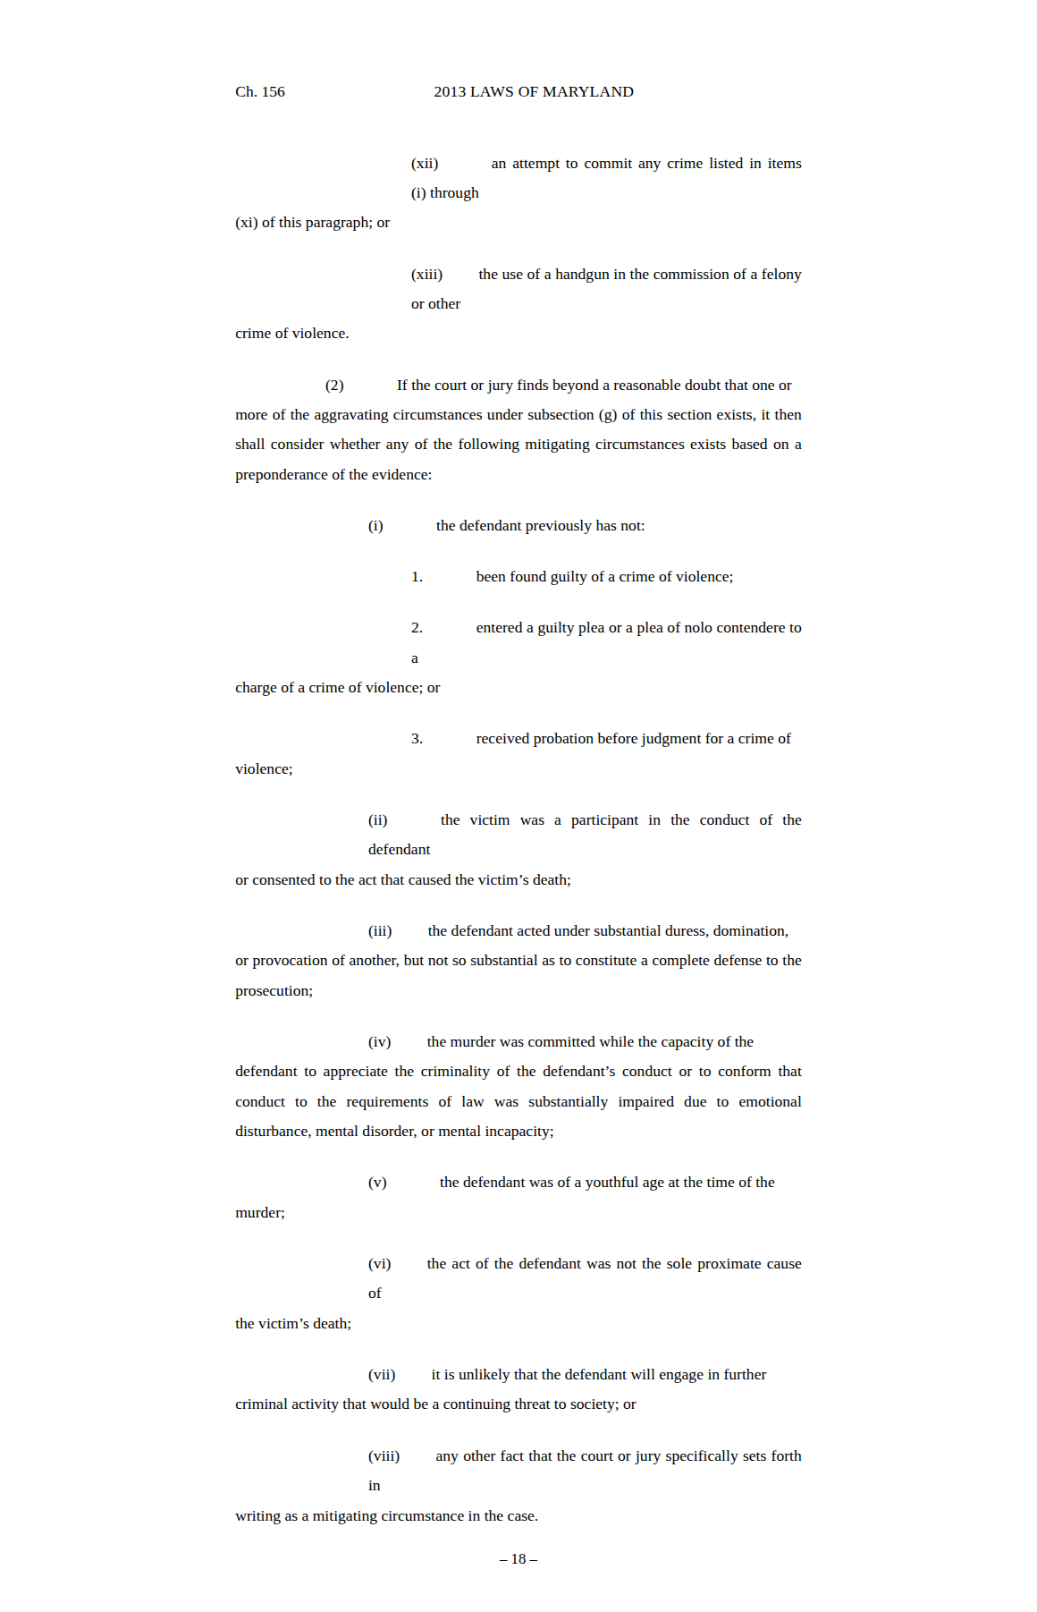Ch. 156
2013 LAWS OF MARYLAND
(xii) an attempt to commit any crime listed in items (i) through
(xi) of this paragraph; or
(xiii) the use of a handgun in the commission of a felony or other
crime of violence.
(2) If the court or jury finds beyond a reasonable doubt that one or
more of the aggravating circumstances under subsection (g) of this section exists, it then shall consider whether any of the following mitigating circumstances exists based on a preponderance of the evidence:
(i) the defendant previously has not:
1. been found guilty of a crime of violence;
2. entered a guilty plea or a plea of nolo contendere to a
charge of a crime of violence; or
3. received probation before judgment for a crime of
violence;
(ii) the victim was a participant in the conduct of the defendant
or consented to the act that caused the victim’s death;
(iii) the defendant acted under substantial duress, domination,
or provocation of another, but not so substantial as to constitute a complete defense to the prosecution;
(iv) the murder was committed while the capacity of the
defendant to appreciate the criminality of the defendant’s conduct or to conform that conduct to the requirements of law was substantially impaired due to emotional disturbance, mental disorder, or mental incapacity;
(v) the defendant was of a youthful age at the time of the
murder;
(vi) the act of the defendant was not the sole proximate cause of
the victim’s death;
(vii) it is unlikely that the defendant will engage in further
criminal activity that would be a continuing threat to society; or
(viii) any other fact that the court or jury specifically sets forth in
writing as a mitigating circumstance in the case.
– 18 –